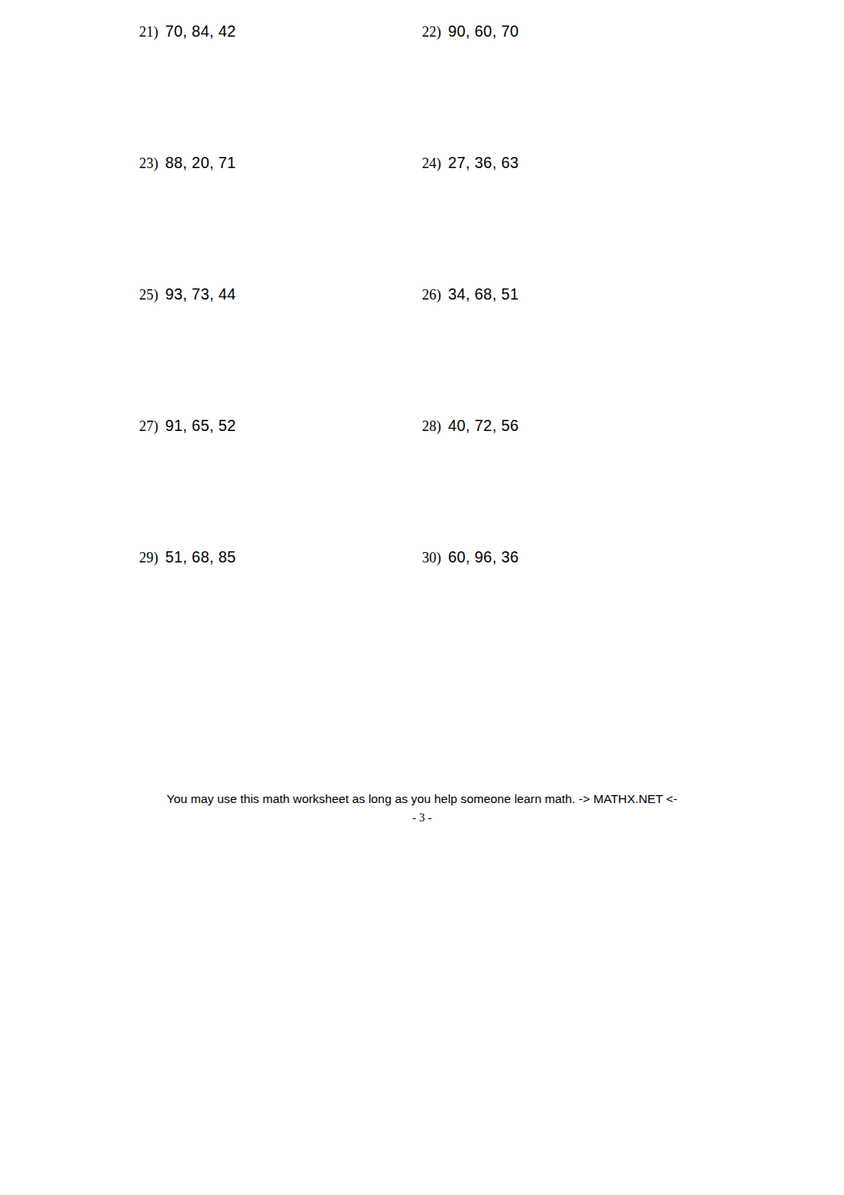| 21) 70, 84, 42 | 22) 90, 60, 70 |
| 23) 88, 20, 71 | 24) 27, 36, 63 |
| 25) 93, 73, 44 | 26) 34, 68, 51 |
| 27) 91, 65, 52 | 28) 40, 72, 56 |
| 29) 51, 68, 85 | 30) 60, 96, 36 |
You may use this math worksheet as long as you help someone learn math. -> MATHX.NET <-
- 3 -